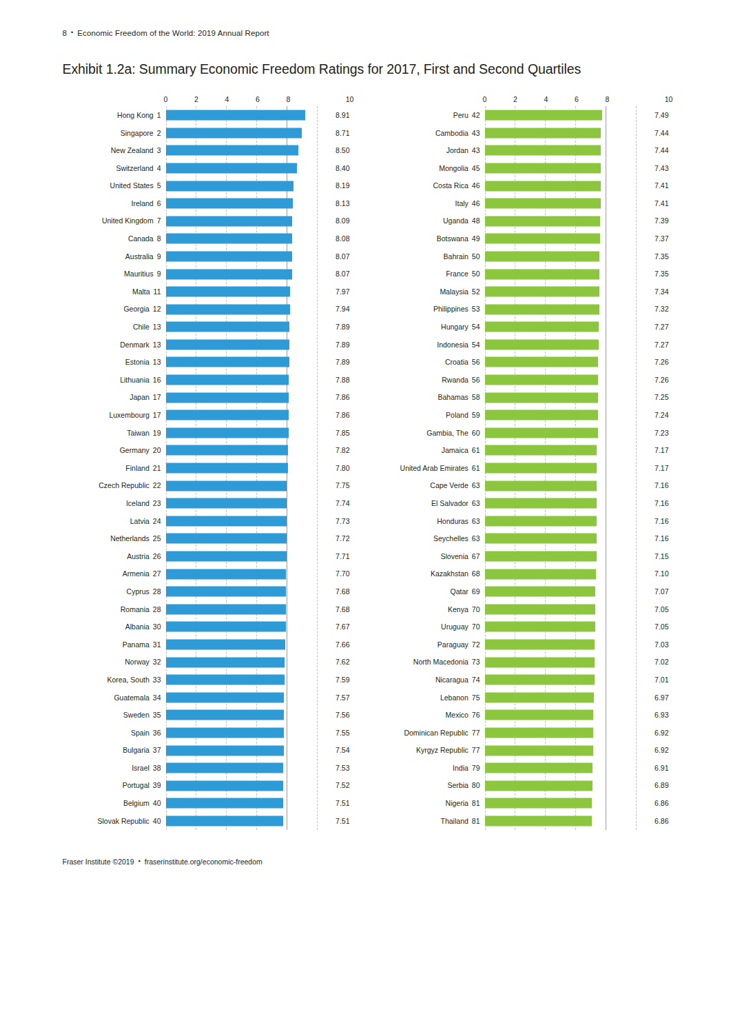8•Economic Freedom of the World: 2019 Annual Report
Exhibit 1.2a: Summary Economic Freedom Ratings for 2017, First and Second Quartiles
0
2
4
6
8
10
Hong Kong1
8.91
Singapore2
8.71
New Zealand3
8.50
Switzerland4
8.40
United States5
8.19
Ireland6
8.13
United Kingdom7
8.09
Canada8
8.08
Australia9
8.07
Mauritius9
8.07
Malta11
7.97
Georgia12
7.94
Chile13
7.89
Denmark13
7.89
Estonia13
7.89
Lithuania16
7.88
Japan17
7.86
Luxembourg17
7.86
Taiwan19
7.85
Germany20
7.82
Finland21
7.80
Czech Republic22
7.75
Iceland23
7.74
Latvia24
7.73
Netherlands25
7.72
Austria26
7.71
Armenia27
7.70
Cyprus28
7.68
Romania28
7.68
Albania30
7.67
Panama31
7.66
Norway32
7.62
Korea, South33
7.59
Guatemala34
7.57
Sweden35
7.56
Spain36
7.55
Bulgaria37
7.54
Israel38
7.53
Portugal39
7.52
Belgium40
7.51
Slovak Republic40
7.51
0
2
4
6
8
10
Peru42
7.49
Cambodia43
7.44
Jordan43
7.44
Mongolia45
7.43
Costa Rica46
7.41
Italy46
7.41
Uganda48
7.39
Botswana49
7.37
Bahrain50
7.35
France50
7.35
Malaysia52
7.34
Philippines53
7.32
Hungary54
7.27
Indonesia54
7.27
Croatia56
7.26
Rwanda56
7.26
Bahamas58
7.25
Poland59
7.24
Gambia, The60
7.23
Jamaica61
7.17
United Arab Emirates61
7.17
Cape Verde63
7.16
El Salvador63
7.16
Honduras63
7.16
Seychelles63
7.16
Slovenia67
7.15
Kazakhstan68
7.10
Qatar69
7.07
Kenya70
7.05
Uruguay70
7.05
Paraguay72
7.03
North Macedonia73
7.02
Nicaragua74
7.01
Lebanon75
6.97
Mexico76
6.93
Dominican Republic77
6.92
Kyrgyz Republic77
6.92
India79
6.91
Serbia80
6.89
Nigeria81
6.86
Thailand81
6.86
Fraser Institute ©2019▪fraserinstitute.org/economic-freedom